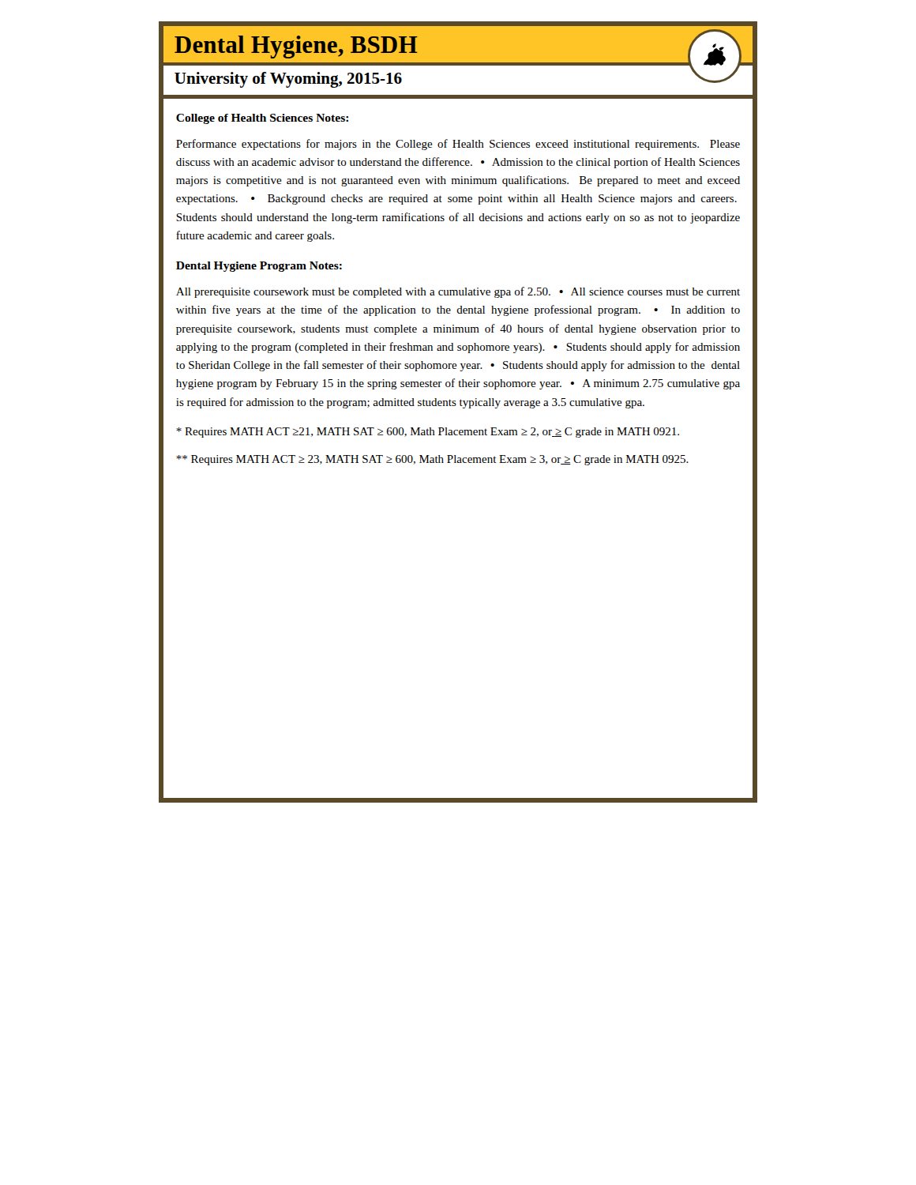Dental Hygiene, BSDH
University of Wyoming, 2015-16
College of Health Sciences Notes:
Performance expectations for majors in the College of Health Sciences exceed institutional requirements. Please discuss with an academic advisor to understand the difference. • Admission to the clinical portion of Health Sciences majors is competitive and is not guaranteed even with minimum qualifications. Be prepared to meet and exceed expectations. • Background checks are required at some point within all Health Science majors and careers. Students should understand the long-term ramifications of all decisions and actions early on so as not to jeopardize future academic and career goals.
Dental Hygiene Program Notes:
All prerequisite coursework must be completed with a cumulative gpa of 2.50. • All science courses must be current within five years at the time of the application to the dental hygiene professional program. • In addition to prerequisite coursework, students must complete a minimum of 40 hours of dental hygiene observation prior to applying to the program (completed in their freshman and sophomore years). • Students should apply for admission to Sheridan College in the fall semester of their sophomore year. • Students should apply for admission to the dental hygiene program by February 15 in the spring semester of their sophomore year. • A minimum 2.75 cumulative gpa is required for admission to the program; admitted students typically average a 3.5 cumulative gpa.
* Requires MATH ACT ≥21, MATH SAT ≥ 600, Math Placement Exam ≥ 2, or ≥ C grade in MATH 0921.
** Requires MATH ACT ≥ 23, MATH SAT ≥ 600, Math Placement Exam ≥ 3, or ≥ C grade in MATH 0925.